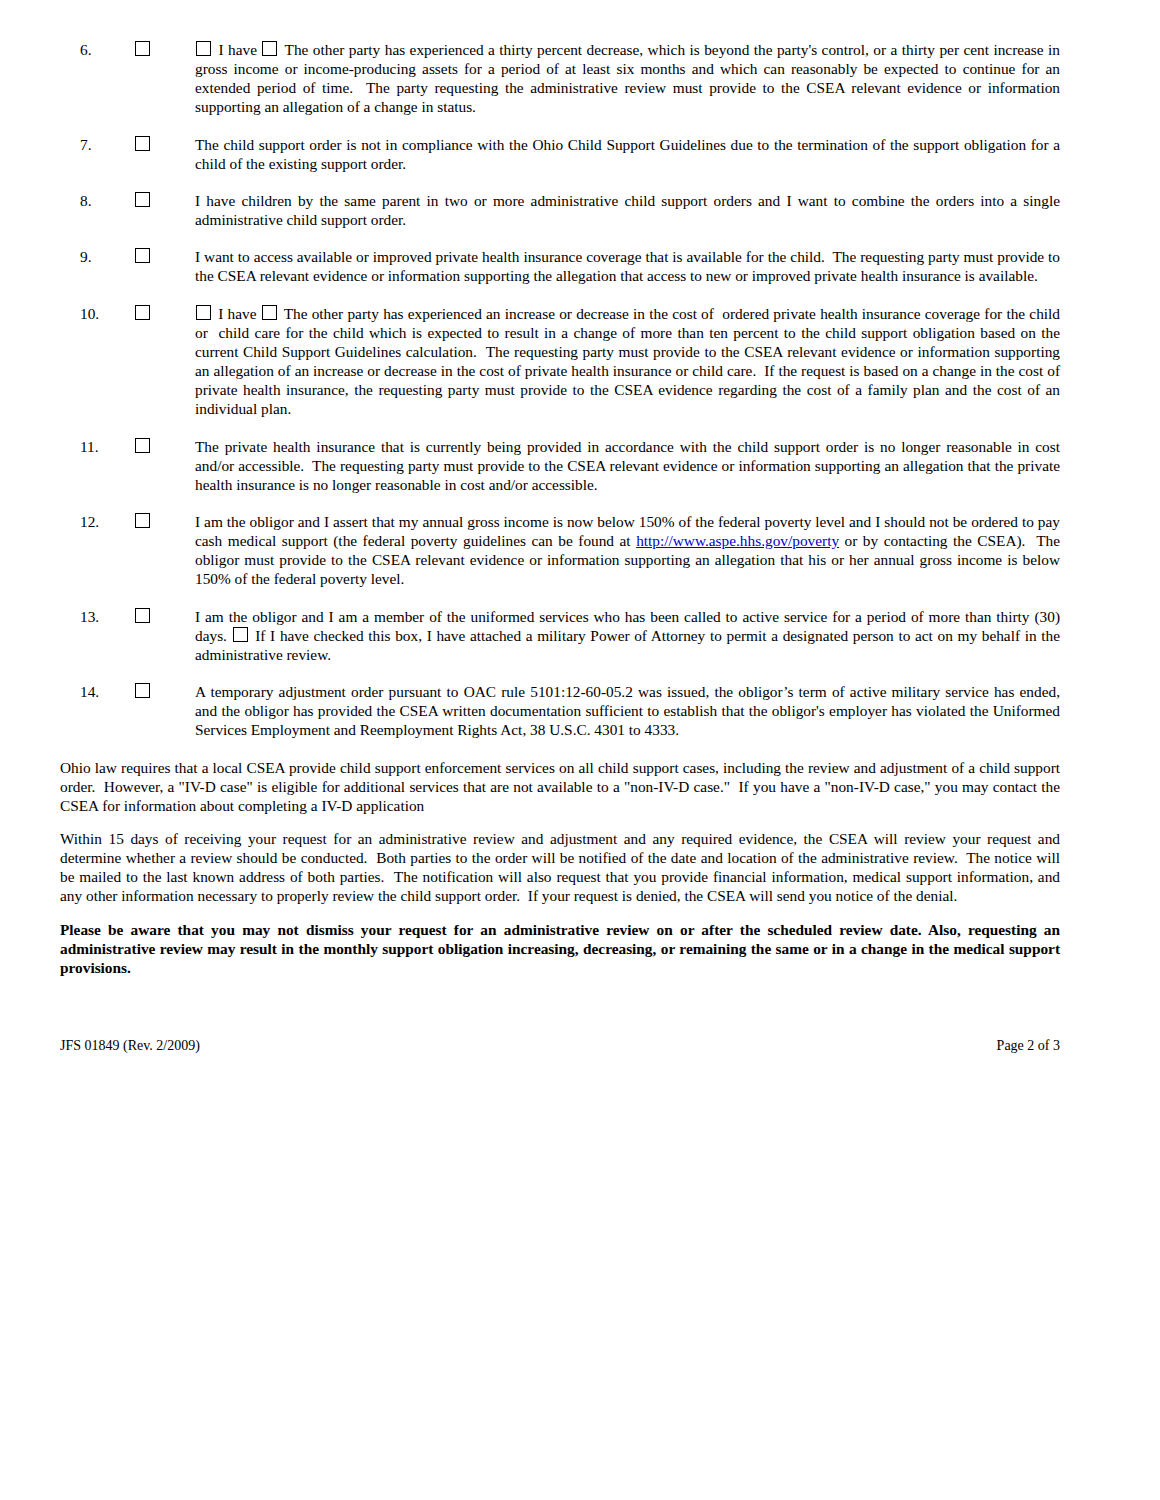6.
I have The other party has experienced a thirty percent decrease, which is beyond the party's control, or a thirty per cent increase in gross income or income-producing assets for a period of at least six months and which can reasonably be expected to continue for an extended period of time. The party requesting the administrative review must provide to the CSEA relevant evidence or information supporting an allegation of a change in status.
7.
The child support order is not in compliance with the Ohio Child Support Guidelines due to the termination of the support obligation for a child of the existing support order.
8.
I have children by the same parent in two or more administrative child support orders and I want to combine the orders into a single administrative child support order.
9.
I want to access available or improved private health insurance coverage that is available for the child. The requesting party must provide to the CSEA relevant evidence or information supporting the allegation that access to new or improved private health insurance is available.
10.
I have The other party has experienced an increase or decrease in the cost of ordered private health insurance coverage for the child or child care for the child which is expected to result in a change of more than ten percent to the child support obligation based on the current Child Support Guidelines calculation. The requesting party must provide to the CSEA relevant evidence or information supporting an allegation of an increase or decrease in the cost of private health insurance or child care. If the request is based on a change in the cost of private health insurance, the requesting party must provide to the CSEA evidence regarding the cost of a family plan and the cost of an individual plan.
11.
The private health insurance that is currently being provided in accordance with the child support order is no longer reasonable in cost and/or accessible. The requesting party must provide to the CSEA relevant evidence or information supporting an allegation that the private health insurance is no longer reasonable in cost and/or accessible.
12.
I am the obligor and I assert that my annual gross income is now below 150% of the federal poverty level and I should not be ordered to pay cash medical support (the federal poverty guidelines can be found at http://www.aspe.hhs.gov/poverty or by contacting the CSEA). The obligor must provide to the CSEA relevant evidence or information supporting an allegation that his or her annual gross income is below 150% of the federal poverty level.
13.
I am the obligor and I am a member of the uniformed services who has been called to active service for a period of more than thirty (30) days. If I have checked this box, I have attached a military Power of Attorney to permit a designated person to act on my behalf in the administrative review.
14.
A temporary adjustment order pursuant to OAC rule 5101:12-60-05.2 was issued, the obligor’s term of active military service has ended, and the obligor has provided the CSEA written documentation sufficient to establish that the obligor's employer has violated the Uniformed Services Employment and Reemployment Rights Act, 38 U.S.C. 4301 to 4333.
Ohio law requires that a local CSEA provide child support enforcement services on all child support cases, including the review and adjustment of a child support order. However, a "IV-D case" is eligible for additional services that are not available to a "non-IV-D case." If you have a "non-IV-D case," you may contact the CSEA for information about completing a IV-D application
Within 15 days of receiving your request for an administrative review and adjustment and any required evidence, the CSEA will review your request and determine whether a review should be conducted. Both parties to the order will be notified of the date and location of the administrative review. The notice will be mailed to the last known address of both parties. The notification will also request that you provide financial information, medical support information, and any other information necessary to properly review the child support order. If your request is denied, the CSEA will send you notice of the denial.
Please be aware that you may not dismiss your request for an administrative review on or after the scheduled review date. Also, requesting an administrative review may result in the monthly support obligation increasing, decreasing, or remaining the same or in a change in the medical support provisions.
JFS 01849 (Rev. 2/2009)
Page 2 of 3